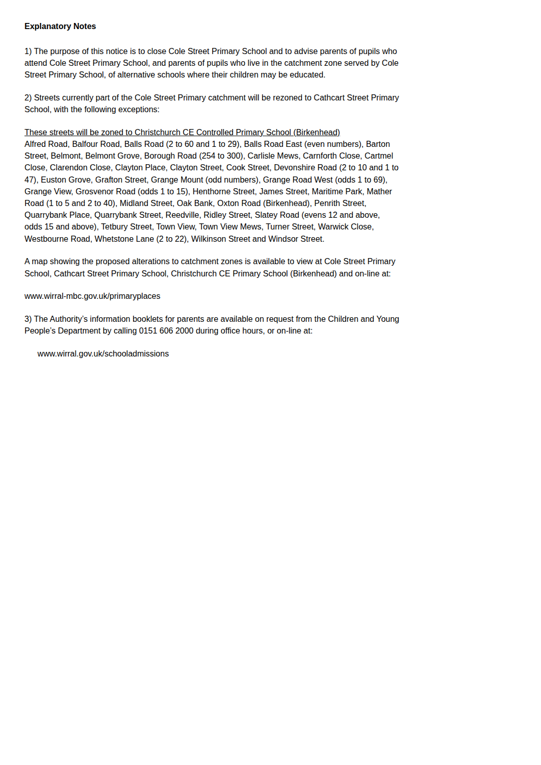Explanatory Notes
1) The purpose of this notice is to close Cole Street Primary School and to advise parents of pupils who attend Cole Street Primary School, and parents of pupils who live in the catchment zone served by Cole Street Primary School, of alternative schools where their children may be educated.
2) Streets currently part of the Cole Street Primary catchment will be rezoned to Cathcart Street Primary School, with the following exceptions:
These streets will be zoned to Christchurch CE Controlled Primary School (Birkenhead)
Alfred Road, Balfour Road, Balls Road (2 to 60 and 1 to 29), Balls Road East (even numbers), Barton Street, Belmont, Belmont Grove, Borough Road (254 to 300), Carlisle Mews, Carnforth Close, Cartmel Close, Clarendon Close, Clayton Place, Clayton Street, Cook Street, Devonshire Road (2 to 10 and 1 to 47), Euston Grove, Grafton Street, Grange Mount (odd numbers), Grange Road West (odds 1 to 69), Grange View, Grosvenor Road (odds 1 to 15), Henthorne Street, James Street, Maritime Park, Mather Road (1 to 5 and 2 to 40), Midland Street, Oak Bank, Oxton Road (Birkenhead), Penrith Street, Quarrybank Place, Quarrybank Street, Reedville, Ridley Street, Slatey Road (evens 12 and above, odds 15 and above), Tetbury Street, Town View, Town View Mews, Turner Street, Warwick Close, Westbourne Road, Whetstone Lane (2 to 22), Wilkinson Street and Windsor Street.
A map showing the proposed alterations to catchment zones is available to view at Cole Street Primary School, Cathcart Street Primary School, Christchurch CE Primary School (Birkenhead) and on-line at:
www.wirral-mbc.gov.uk/primaryplaces
3) The Authority’s information booklets for parents are available on request from the Children and Young People’s Department by calling 0151 606 2000 during office hours, or on-line at:
www.wirral.gov.uk/schooladmissions